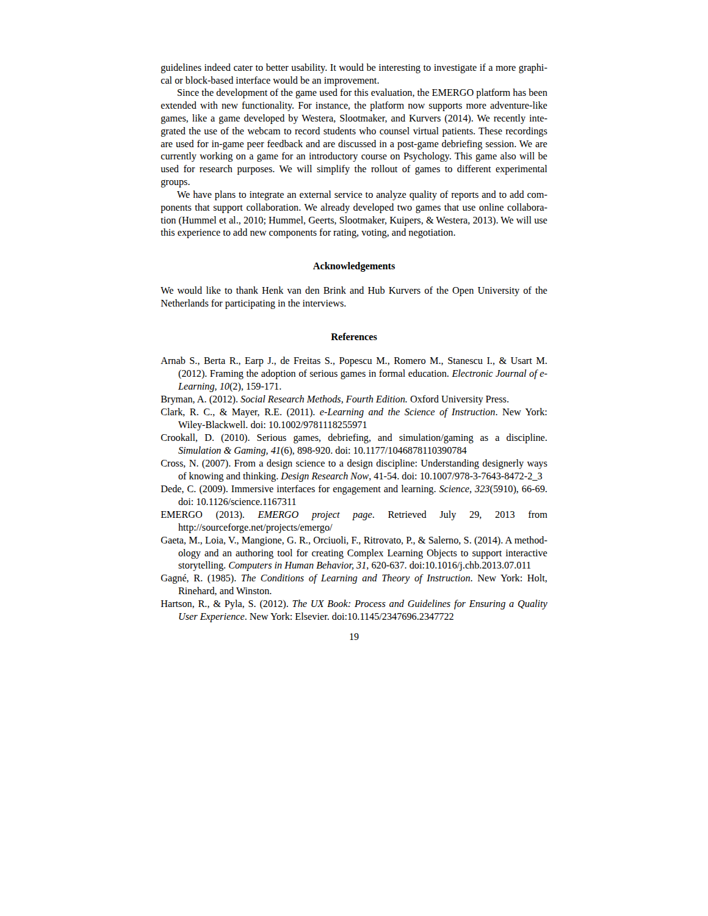guidelines indeed cater to better usability. It would be interesting to investigate if a more graphical or block-based interface would be an improvement.
Since the development of the game used for this evaluation, the EMERGO platform has been extended with new functionality. For instance, the platform now supports more adventure-like games, like a game developed by Westera, Slootmaker, and Kurvers (2014). We recently integrated the use of the webcam to record students who counsel virtual patients. These recordings are used for in-game peer feedback and are discussed in a post-game debriefing session. We are currently working on a game for an introductory course on Psychology. This game also will be used for research purposes. We will simplify the rollout of games to different experimental groups.
We have plans to integrate an external service to analyze quality of reports and to add components that support collaboration. We already developed two games that use online collaboration (Hummel et al., 2010; Hummel, Geerts, Slootmaker, Kuipers, & Westera, 2013). We will use this experience to add new components for rating, voting, and negotiation.
Acknowledgements
We would like to thank Henk van den Brink and Hub Kurvers of the Open University of the Netherlands for participating in the interviews.
References
Arnab S., Berta R., Earp J., de Freitas S., Popescu M., Romero M., Stanescu I., & Usart M. (2012). Framing the adoption of serious games in formal education. Electronic Journal of e-Learning, 10(2), 159-171.
Bryman, A. (2012). Social Research Methods, Fourth Edition. Oxford University Press.
Clark, R. C., & Mayer, R.E. (2011). e-Learning and the Science of Instruction. New York: Wiley-Blackwell. doi: 10.1002/9781118255971
Crookall, D. (2010). Serious games, debriefing, and simulation/gaming as a discipline. Simulation & Gaming, 41(6), 898-920. doi: 10.1177/1046878110390784
Cross, N. (2007). From a design science to a design discipline: Understanding designerly ways of knowing and thinking. Design Research Now, 41-54. doi: 10.1007/978-3-7643-8472-2_3
Dede, C. (2009). Immersive interfaces for engagement and learning. Science, 323(5910), 66-69. doi: 10.1126/science.1167311
EMERGO (2013). EMERGO project page. Retrieved July 29, 2013 from http://sourceforge.net/projects/emergo/
Gaeta, M., Loia, V., Mangione, G. R., Orciuoli, F., Ritrovato, P., & Salerno, S. (2014). A methodology and an authoring tool for creating Complex Learning Objects to support interactive storytelling. Computers in Human Behavior, 31, 620-637. doi:10.1016/j.chb.2013.07.011
Gagné, R. (1985). The Conditions of Learning and Theory of Instruction. New York: Holt, Rinehard, and Winston.
Hartson, R., & Pyla, S. (2012). The UX Book: Process and Guidelines for Ensuring a Quality User Experience. New York: Elsevier. doi:10.1145/2347696.2347722
19